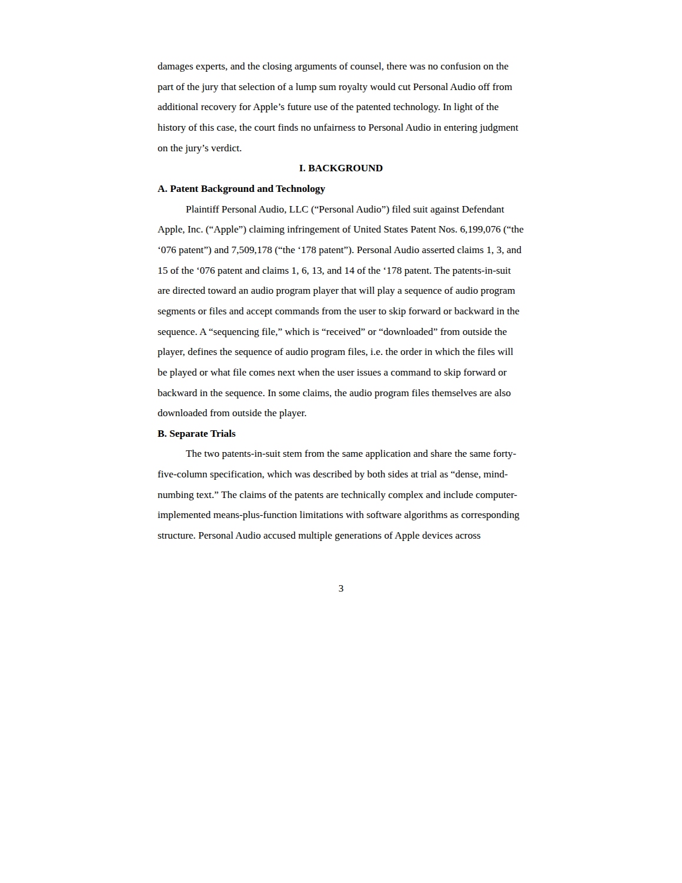damages experts, and the closing arguments of counsel, there was no confusion on the part of the jury that selection of a lump sum royalty would cut Personal Audio off from additional recovery for Apple’s future use of the patented technology. In light of the history of this case, the court finds no unfairness to Personal Audio in entering judgment on the jury’s verdict.
I. BACKGROUND
A. Patent Background and Technology
Plaintiff Personal Audio, LLC (“Personal Audio”) filed suit against Defendant Apple, Inc. (“Apple”) claiming infringement of United States Patent Nos. 6,199,076 (“the ‘076 patent”) and 7,509,178 (“the ‘178 patent”). Personal Audio asserted claims 1, 3, and 15 of the ‘076 patent and claims 1, 6, 13, and 14 of the ‘178 patent. The patents-in-suit are directed toward an audio program player that will play a sequence of audio program segments or files and accept commands from the user to skip forward or backward in the sequence. A “sequencing file,” which is “received” or “downloaded” from outside the player, defines the sequence of audio program files, i.e. the order in which the files will be played or what file comes next when the user issues a command to skip forward or backward in the sequence. In some claims, the audio program files themselves are also downloaded from outside the player.
B. Separate Trials
The two patents-in-suit stem from the same application and share the same forty-five-column specification, which was described by both sides at trial as “dense, mind-numbing text.” The claims of the patents are technically complex and include computer-implemented means-plus-function limitations with software algorithms as corresponding structure. Personal Audio accused multiple generations of Apple devices across
3